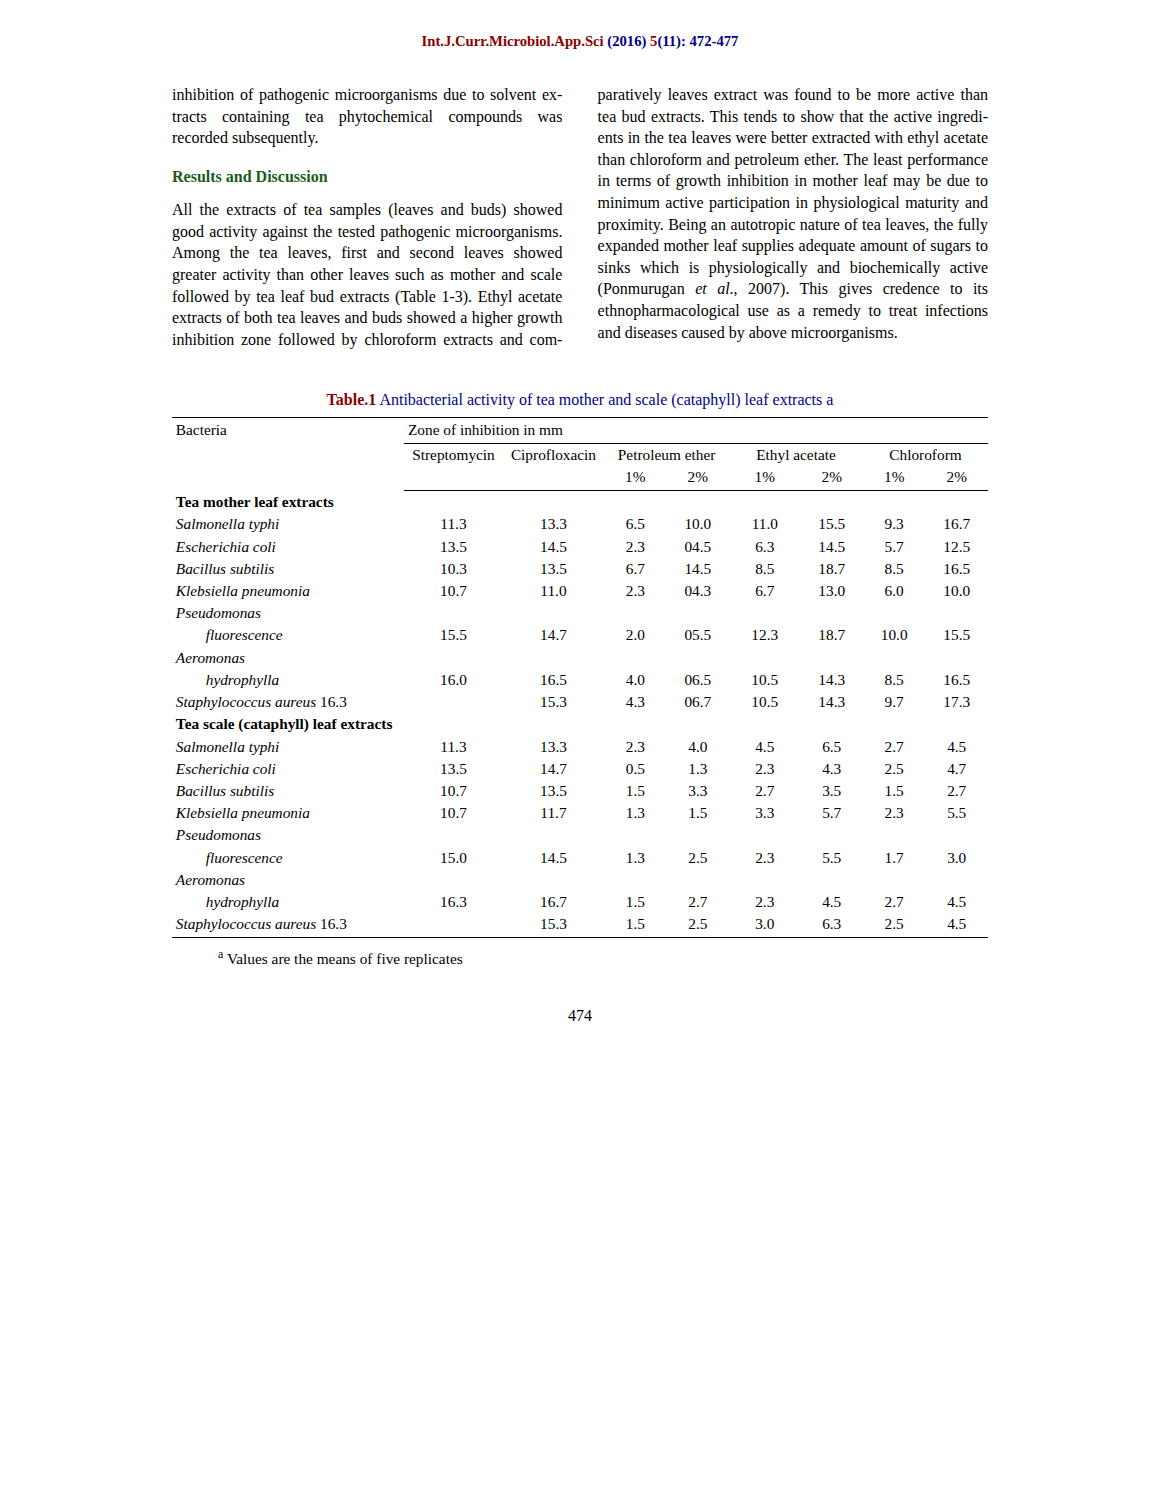Int.J.Curr.Microbiol.App.Sci (2016) 5(11): 472-477
inhibition of pathogenic microorganisms due to solvent extracts containing tea phytochemical compounds was recorded subsequently.
Results and Discussion
All the extracts of tea samples (leaves and buds) showed good activity against the tested pathogenic microorganisms. Among the tea leaves, first and second leaves showed greater activity than other leaves such as mother and scale followed by tea leaf bud extracts (Table 1-3). Ethyl acetate extracts of both tea leaves and buds showed a higher growth inhibition zone followed by chloroform extracts and comparatively leaves extract was found to be more active than tea bud extracts. This tends to show that the active ingredients in the tea leaves were better extracted with ethyl acetate than chloroform and petroleum ether. The least performance in terms of growth inhibition in mother leaf may be due to minimum active participation in physiological maturity and proximity. Being an autotropic nature of tea leaves, the fully expanded mother leaf supplies adequate amount of sugars to sinks which is physiologically and biochemically active (Ponmurugan et al., 2007). This gives credence to its ethnopharmacological use as a remedy to treat infections and diseases caused by above microorganisms.
Table.1 Antibacterial activity of tea mother and scale (cataphyll) leaf extracts a
| Bacteria | Zone of inhibition in mm |
| | Streptomycin | Ciprofloxacin | Petroleum ether | Ethyl acetate | Chloroform |
| | | | 1% | 2% | 1% | 2% | 1% | 2% |
| Tea mother leaf extracts |
| Salmonella typhi | 11.3 | 13.3 | 6.5 | 10.0 | 11.0 | 15.5 | 9.3 | 16.7 |
| Escherichia coli | 13.5 | 14.5 | 2.3 | 04.5 | 6.3 | 14.5 | 5.7 | 12.5 |
| Bacillus subtilis | 10.3 | 13.5 | 6.7 | 14.5 | 8.5 | 18.7 | 8.5 | 16.5 |
| Klebsiella pneumonia | 10.7 | 11.0 | 2.3 | 04.3 | 6.7 | 13.0 | 6.0 | 10.0 |
| Pseudomonas | | | | | | | | |
| fluorescence | 15.5 | 14.7 | 2.0 | 05.5 | 12.3 | 18.7 | 10.0 | 15.5 |
| Aeromonas | | | | | | | | |
| hydrophylla | 16.0 | 16.5 | 4.0 | 06.5 | 10.5 | 14.3 | 8.5 | 16.5 |
| Staphylococcus aureus 16.3 | | 15.3 | 4.3 | 06.7 | 10.5 | 14.3 | 9.7 | 17.3 |
| Tea scale (cataphyll) leaf extracts |
| Salmonella typhi | 11.3 | 13.3 | 2.3 | 4.0 | 4.5 | 6.5 | 2.7 | 4.5 |
| Escherichia coli | 13.5 | 14.7 | 0.5 | 1.3 | 2.3 | 4.3 | 2.5 | 4.7 |
| Bacillus subtilis | 10.7 | 13.5 | 1.5 | 3.3 | 2.7 | 3.5 | 1.5 | 2.7 |
| Klebsiella pneumonia | 10.7 | 11.7 | 1.3 | 1.5 | 3.3 | 5.7 | 2.3 | 5.5 |
| Pseudomonas | | | | | | | | |
| fluorescence | 15.0 | 14.5 | 1.3 | 2.5 | 2.3 | 5.5 | 1.7 | 3.0 |
| Aeromonas | | | | | | | | |
| hydrophylla | 16.3 | 16.7 | 1.5 | 2.7 | 2.3 | 4.5 | 2.7 | 4.5 |
| Staphylococcus aureus 16.3 | | 15.3 | 1.5 | 2.5 | 3.0 | 6.3 | 2.5 | 4.5 |
a Values are the means of five replicates
474